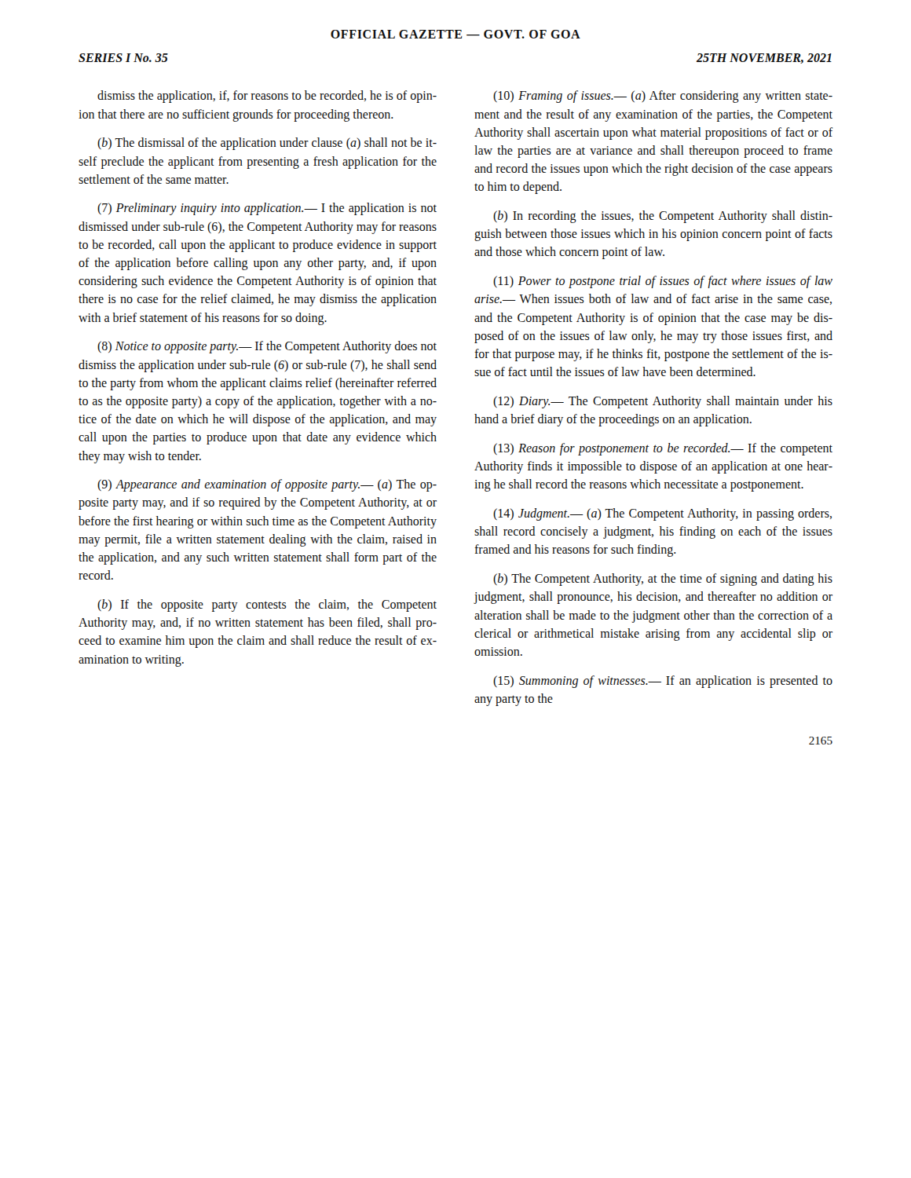Official Gazette — Govt. of Goa
SERIES I No. 35 25TH NOVEMBER, 2021
dismiss the application, if, for reasons to be recorded, he is of opinion that there are no sufficient grounds for proceeding thereon.
(b) The dismissal of the application under clause (a) shall not be itself preclude the applicant from presenting a fresh application for the settlement of the same matter.
(7) Preliminary inquiry into application.— I the application is not dismissed under sub-rule (6), the Competent Authority may for reasons to be recorded, call upon the applicant to produce evidence in support of the application before calling upon any other party, and, if upon considering such evidence the Competent Authority is of opinion that there is no case for the relief claimed, he may dismiss the application with a brief statement of his reasons for so doing.
(8) Notice to opposite party.— If the Competent Authority does not dismiss the application under sub-rule (6) or sub-rule (7), he shall send to the party from whom the applicant claims relief (hereinafter referred to as the opposite party) a copy of the application, together with a notice of the date on which he will dispose of the application, and may call upon the parties to produce upon that date any evidence which they may wish to tender.
(9) Appearance and examination of opposite party.— (a) The opposite party may, and if so required by the Competent Authority, at or before the first hearing or within such time as the Competent Authority may permit, file a written statement dealing with the claim, raised in the application, and any such written statement shall form part of the record.
(b) If the opposite party contests the claim, the Competent Authority may, and, if no written statement has been filed, shall proceed to examine him upon the claim and shall reduce the result of examination to writing.
(10) Framing of issues.— (a) After considering any written statement and the result of any examination of the parties, the Competent Authority shall ascertain upon what material propositions of fact or of law the parties are at variance and shall thereupon proceed to frame and record the issues upon which the right decision of the case appears to him to depend.
(b) In recording the issues, the Competent Authority shall distinguish between those issues which in his opinion concern point of facts and those which concern point of law.
(11) Power to postpone trial of issues of fact where issues of law arise.— When issues both of law and of fact arise in the same case, and the Competent Authority is of opinion that the case may be disposed of on the issues of law only, he may try those issues first, and for that purpose may, if he thinks fit, postpone the settlement of the issue of fact until the issues of law have been determined.
(12) Diary.— The Competent Authority shall maintain under his hand a brief diary of the proceedings on an application.
(13) Reason for postponement to be recorded.— If the competent Authority finds it impossible to dispose of an application at one hearing he shall record the reasons which necessitate a postponement.
(14) Judgment.— (a) The Competent Authority, in passing orders, shall record concisely a judgment, his finding on each of the issues framed and his reasons for such finding.
(b) The Competent Authority, at the time of signing and dating his judgment, shall pronounce, his decision, and thereafter no addition or alteration shall be made to the judgment other than the correction of a clerical or arithmetical mistake arising from any accidental slip or omission.
(15) Summoning of witnesses.— If an application is presented to any party to the
2165